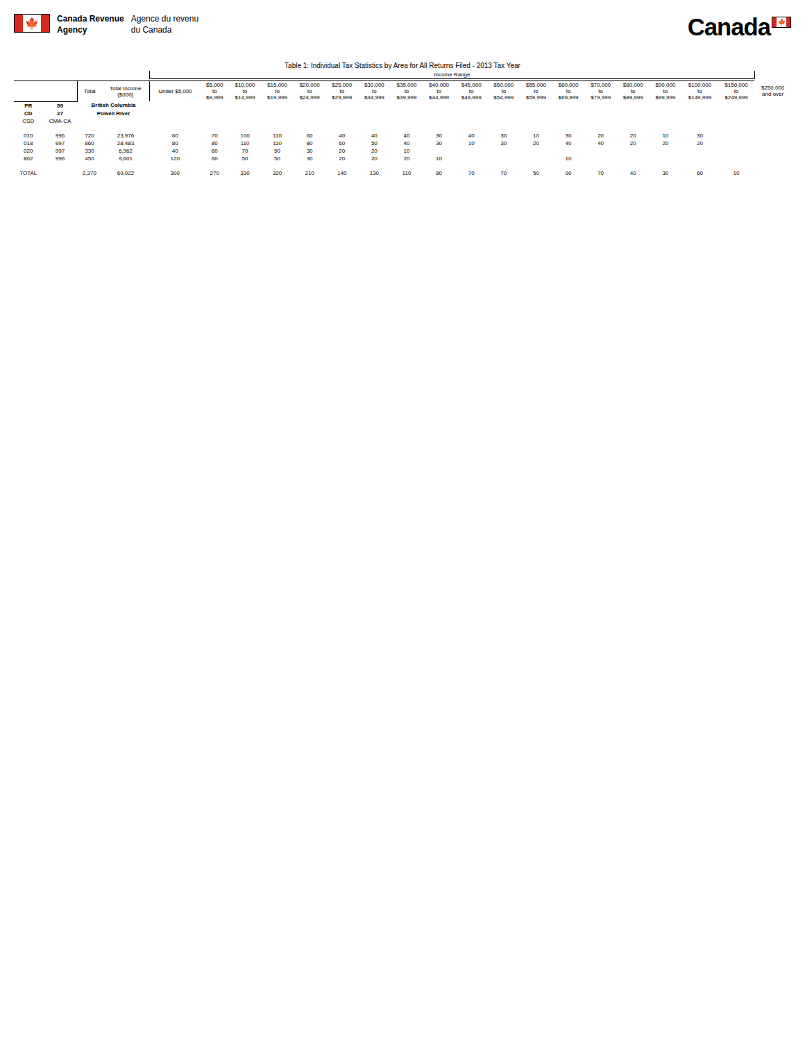🍁
Canada Revenue
Agency
Agence du revenu
du Canada
Canada🍁
Table 1: Individual Tax Statistics by Area for All Returns Filed - 2013 Tax Year
| | | | Income Range |
| --- | --- | --- | --- |
| | Total | Total Income ($000) | Under $5,000 | $5,000 to $9,999 | $10,000 to $14,999 | $15,000 to $19,999 | $20,000 to $24,999 | $25,000 to $29,999 | $30,000 to $34,999 | $35,000 to $39,999 | $40,000 to $44,999 | $45,000 to $49,999 | $50,000 to $54,999 | $55,000 to $59,999 | $60,000 to $69,999 | $70,000 to $79,999 | $80,000 to $89,999 | $90,000 to $99,999 | $100,000 to $149,999 | $150,000 to $249,999 | $250,000 and over |
| PR | 59 | British Columbia | |
| CD | 27 | Powell River | |
| CSD | CMA-CA | |
| 010 | 996 | 720 | 23,976 | 60 | 70 | 100 | 110 | 60 | 40 | 40 | 40 | 30 | 40 | 30 | 10 | 30 | 20 | 20 | 10 | 30 | | |
| 018 | 997 | 860 | 28,483 | 80 | 80 | 110 | 110 | 80 | 60 | 50 | 40 | 30 | 10 | 30 | 20 | 40 | 40 | 20 | 20 | 20 | | |
| 020 | 997 | 330 | 6,962 | 40 | 60 | 70 | 50 | 30 | 20 | 20 | 10 | | | | | | | | | | | |
| 802 | 996 | 450 | 9,601 | 120 | 60 | 50 | 50 | 30 | 20 | 20 | 20 | 10 | | | | 10 | | | | | | |
| TOTAL | | 2,370 | 69,022 | 300 | 270 | 330 | 320 | 210 | 140 | 130 | 110 | 80 | 70 | 70 | 50 | 90 | 70 | 40 | 30 | 60 | 10 | |